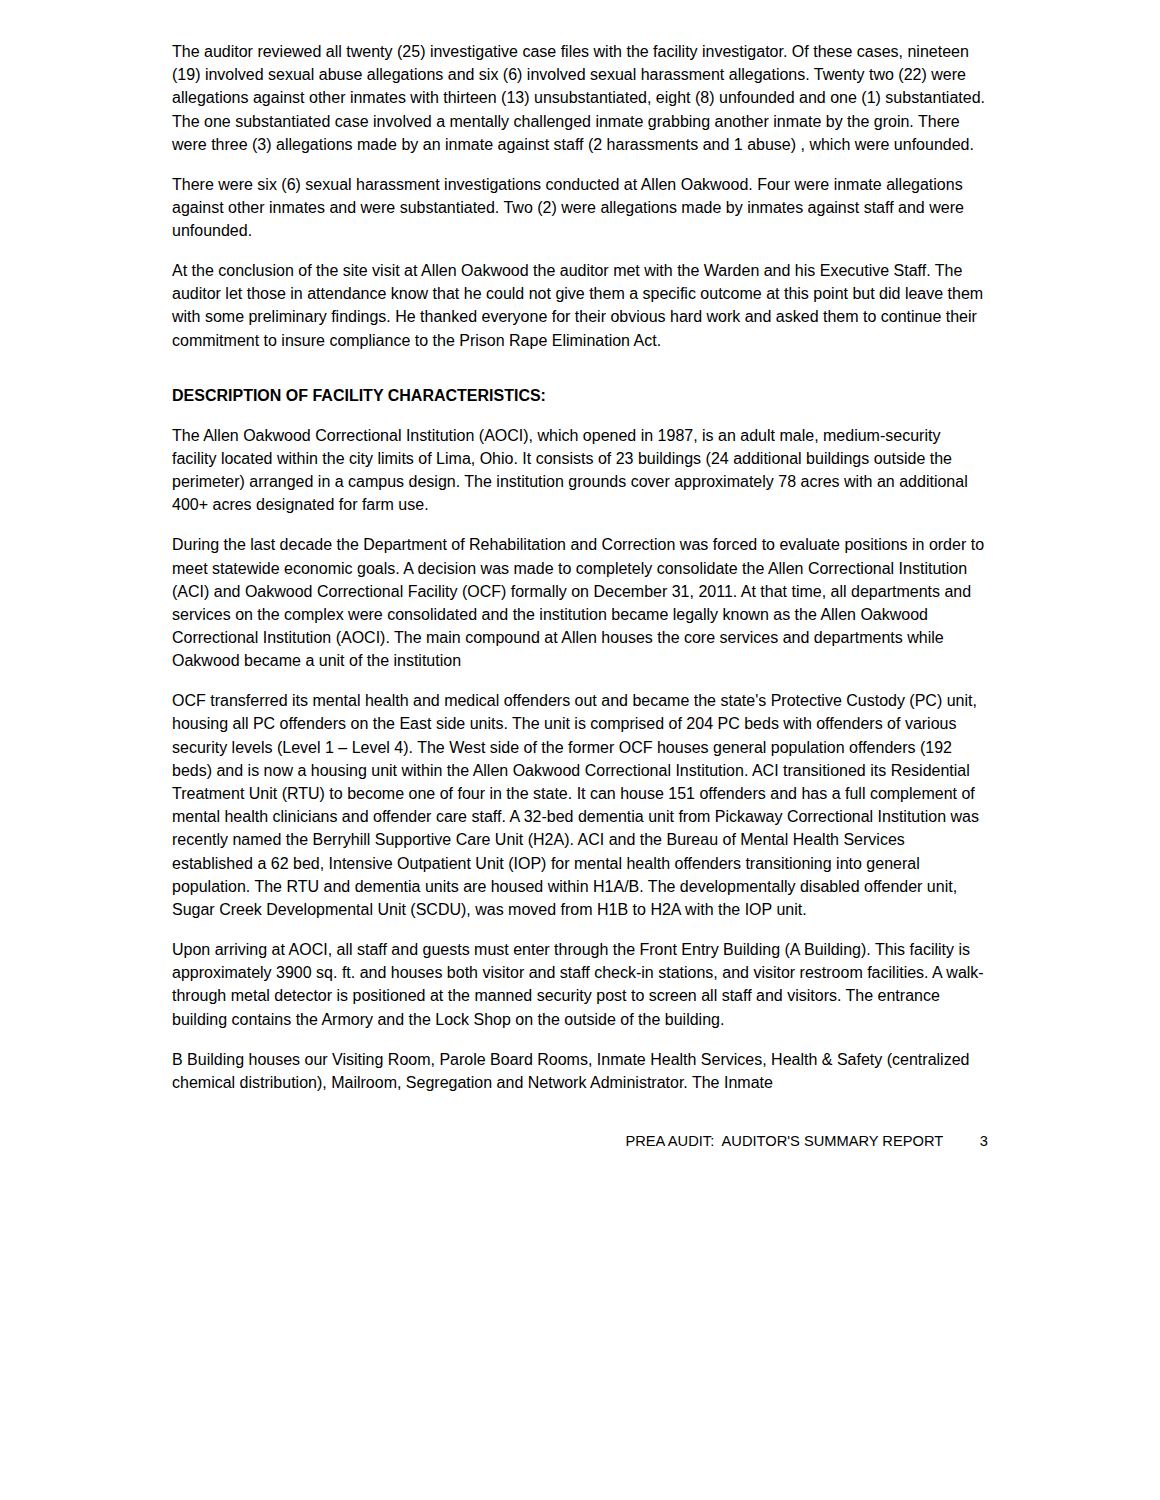The auditor reviewed all twenty (25) investigative case files with the facility investigator. Of these cases, nineteen (19) involved sexual abuse allegations and six (6) involved sexual harassment allegations. Twenty two (22) were allegations against other inmates with thirteen (13) unsubstantiated, eight (8) unfounded and one (1) substantiated. The one substantiated case involved a mentally challenged inmate grabbing another inmate by the groin. There were three (3) allegations made by an inmate against staff (2 harassments and 1 abuse) , which were unfounded.
There were six (6) sexual harassment investigations conducted at Allen Oakwood. Four were inmate allegations against other inmates and were substantiated. Two (2) were allegations made by inmates against staff and were unfounded.
At the conclusion of the site visit at Allen Oakwood the auditor met with the Warden and his Executive Staff. The auditor let those in attendance know that he could not give them a specific outcome at this point but did leave them with some preliminary findings. He thanked everyone for their obvious hard work and asked them to continue their commitment to insure compliance to the Prison Rape Elimination Act.
DESCRIPTION OF FACILITY CHARACTERISTICS:
The Allen Oakwood Correctional Institution (AOCI), which opened in 1987, is an adult male, medium-security facility located within the city limits of Lima, Ohio. It consists of 23 buildings (24 additional buildings outside the perimeter) arranged in a campus design. The institution grounds cover approximately 78 acres with an additional 400+ acres designated for farm use.
During the last decade the Department of Rehabilitation and Correction was forced to evaluate positions in order to meet statewide economic goals. A decision was made to completely consolidate the Allen Correctional Institution (ACI) and Oakwood Correctional Facility (OCF) formally on December 31, 2011. At that time, all departments and services on the complex were consolidated and the institution became legally known as the Allen Oakwood Correctional Institution (AOCI). The main compound at Allen houses the core services and departments while Oakwood became a unit of the institution
OCF transferred its mental health and medical offenders out and became the state's Protective Custody (PC) unit, housing all PC offenders on the East side units. The unit is comprised of 204 PC beds with offenders of various security levels (Level 1 – Level 4). The West side of the former OCF houses general population offenders (192 beds) and is now a housing unit within the Allen Oakwood Correctional Institution. ACI transitioned its Residential Treatment Unit (RTU) to become one of four in the state. It can house 151 offenders and has a full complement of mental health clinicians and offender care staff. A 32-bed dementia unit from Pickaway Correctional Institution was recently named the Berryhill Supportive Care Unit (H2A). ACI and the Bureau of Mental Health Services established a 62 bed, Intensive Outpatient Unit (IOP) for mental health offenders transitioning into general population. The RTU and dementia units are housed within H1A/B. The developmentally disabled offender unit, Sugar Creek Developmental Unit (SCDU), was moved from H1B to H2A with the IOP unit.
Upon arriving at AOCI, all staff and guests must enter through the Front Entry Building (A Building). This facility is approximately 3900 sq. ft. and houses both visitor and staff check-in stations, and visitor restroom facilities. A walk-through metal detector is positioned at the manned security post to screen all staff and visitors. The entrance building contains the Armory and the Lock Shop on the outside of the building.
B Building houses our Visiting Room, Parole Board Rooms, Inmate Health Services, Health & Safety (centralized chemical distribution), Mailroom, Segregation and Network Administrator. The Inmate
PREA AUDIT: AUDITOR'S SUMMARY REPORT3